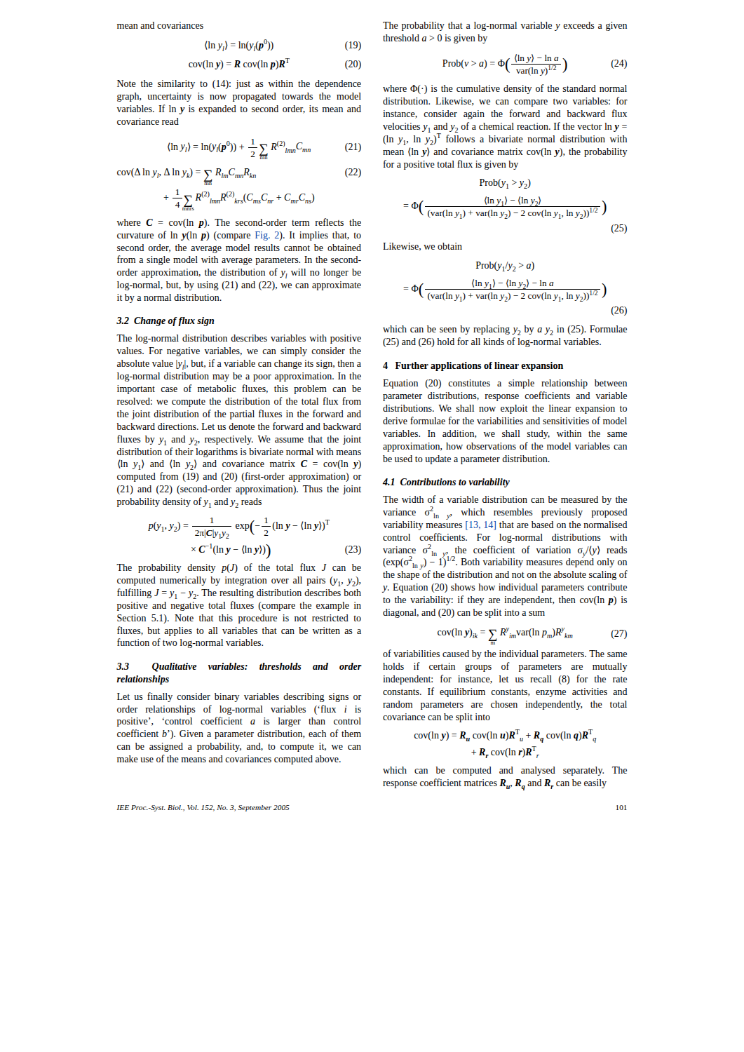mean and covariances
⟨ln yl⟩ = ln(yl(p0)) (19)
cov(ln y) = R cov(ln p)RT (20)
Note the similarity to (14): just as within the dependence graph, uncertainty is now propagated towards the model variables. If ln y is expanded to second order, its mean and covariance read
⟨ln yl⟩ = ln(yl(p0)) + 12∑mn R(2)lmnCmn (21)
cov(Δ ln yl, Δ ln yk) = ∑mn RlmCmnRkn (22)
+ 14∑mnrs R(2)lmnR(2)krs(CmsCnr + CmrCns)
where C = cov(ln p). The second-order term reflects the curvature of ln y(ln p) (compare Fig. 2). It implies that, to second order, the average model results cannot be obtained from a single model with average parameters. In the second-order approximation, the distribution of yl will no longer be log-normal, but, by using (21) and (22), we can approximate it by a normal distribution.
3.2 Change of flux sign
The log-normal distribution describes variables with positive values. For negative variables, we can simply consider the absolute value |yl|, but, if a variable can change its sign, then a log-normal distribution may be a poor approximation. In the important case of metabolic fluxes, this problem can be resolved: we compute the distribution of the total flux from the joint distribution of the partial fluxes in the forward and backward directions. Let us denote the forward and backward fluxes by y1 and y2, respectively. We assume that the joint distribution of their logarithms is bivariate normal with means ⟨ln y1⟩ and ⟨ln y2⟩ and covariance matrix C = cov(ln y) computed from (19) and (20) (first-order approximation) or (21) and (22) (second-order approximation). Thus the joint probability density of y1 and y2 reads
p(y1, y2) = 12π|C|y1y2 exp(−12(ln y − ⟨ln y⟩)T
× C−1(ln y − ⟨ln y⟩)) (23)
The probability density p(J) of the total flux J can be computed numerically by integration over all pairs (y1, y2), fulfilling J = y1 − y2. The resulting distribution describes both positive and negative total fluxes (compare the example in Section 5.1). Note that this procedure is not restricted to fluxes, but applies to all variables that can be written as a function of two log-normal variables.
3.3 Qualitative variables: thresholds and order relationships
Let us finally consider binary variables describing signs or order relationships of log-normal variables (‘flux i is positive’, ‘control coefficient a is larger than control coefficient b’). Given a parameter distribution, each of them can be assigned a probability, and, to compute it, we can make use of the means and covariances computed above.
The probability that a log-normal variable y exceeds a given threshold a > 0 is given by
Prob(v > a) = Φ(⟨ln y⟩ − ln a var(ln y)1/2) (24)
where Φ(·) is the cumulative density of the standard normal distribution. Likewise, we can compare two variables: for instance, consider again the forward and backward flux velocities y1 and y2 of a chemical reaction. If the vector ln y = (ln y1, ln y2)T follows a bivariate normal distribution with mean ⟨ln y⟩ and covariance matrix cov(ln y), the probability for a positive total flux is given by
Prob(y1 > y2)
= Φ(⟨ln y1⟩ − ⟨ln y2⟩(var(ln y1) + var(ln y2) − 2 cov(ln y1, ln y2))1/2)
(25)
Likewise, we obtain
Prob(y1/y2 > a)
= Φ(⟨ln y1⟩ − ⟨ln y2⟩ − ln a(var(ln y1) + var(ln y2) − 2 cov(ln y1, ln y2))1/2)
(26)
which can be seen by replacing y2 by a y2 in (25). Formulae (25) and (26) hold for all kinds of log-normal variables.
4 Further applications of linear expansion
Equation (20) constitutes a simple relationship between parameter distributions, response coefficients and variable distributions. We shall now exploit the linear expansion to derive formulae for the variabilities and sensitivities of model variables. In addition, we shall study, within the same approximation, how observations of the model variables can be used to update a parameter distribution.
4.1 Contributions to variability
The width of a variable distribution can be measured by the variance σ2ln y, which resembles previously proposed variability measures [13, 14] that are based on the normalised control coefficients. For log-normal distributions with variance σ2ln y, the coefficient of variation σy/⟨y⟩ reads (exp(σ2ln y) − 1)1/2. Both variability measures depend only on the shape of the distribution and not on the absolute scaling of y. Equation (20) shows how individual parameters contribute to the variability: if they are independent, then cov(ln p) is diagonal, and (20) can be split into a sum
cov(ln y)ik = ∑m Ryimvar(ln pm)Rykm (27)
of variabilities caused by the individual parameters. The same holds if certain groups of parameters are mutually independent: for instance, let us recall (8) for the rate constants. If equilibrium constants, enzyme activities and random parameters are chosen independently, the total covariance can be split into
cov(ln y) = Ru cov(ln u)RTu + Rq cov(ln q)RTq
+ Rr cov(ln r)RTr
which can be computed and analysed separately. The response coefficient matrices Ru, Rq and Rr can be easily
IEE Proc.-Syst. Biol., Vol. 152, No. 3, September 2005 101